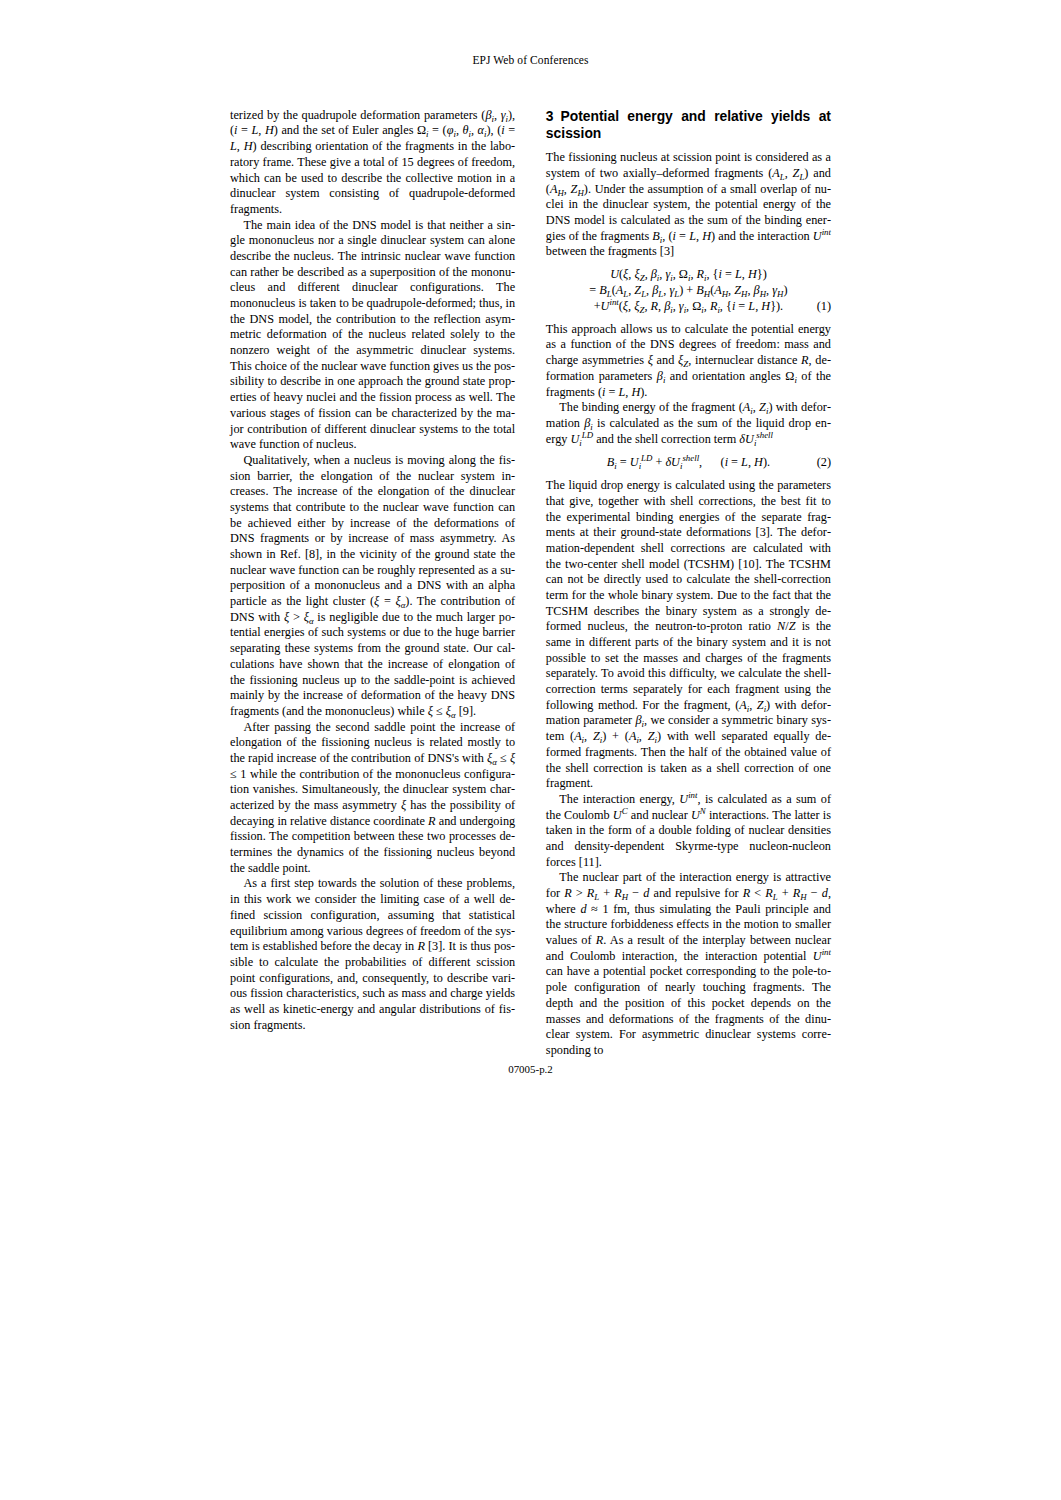EPJ Web of Conferences
terized by the quadrupole deformation parameters (βi, γi), (i = L, H) and the set of Euler angles Ωi = (φi, θi, αi), (i = L, H) describing orientation of the fragments in the laboratory frame. These give a total of 15 degrees of freedom, which can be used to describe the collective motion in a dinuclear system consisting of quadrupole-deformed fragments.
The main idea of the DNS model is that neither a single mononucleus nor a single dinuclear system can alone describe the nucleus. The intrinsic nuclear wave function can rather be described as a superposition of the mononucleus and different dinuclear configurations. The mononucleus is taken to be quadrupole-deformed; thus, in the DNS model, the contribution to the reflection asymmetric deformation of the nucleus related solely to the nonzero weight of the asymmetric dinuclear systems. This choice of the nuclear wave function gives us the possibility to describe in one approach the ground state properties of heavy nuclei and the fission process as well. The various stages of fission can be characterized by the major contribution of different dinuclear systems to the total wave function of nucleus.
Qualitatively, when a nucleus is moving along the fission barrier, the elongation of the nuclear system increases. The increase of the elongation of the dinuclear systems that contribute to the nuclear wave function can be achieved either by increase of the deformations of DNS fragments or by increase of mass asymmetry. As shown in Ref. [8], in the vicinity of the ground state the nuclear wave function can be roughly represented as a superposition of a mononucleus and a DNS with an alpha particle as the light cluster (ξ = ξα). The contribution of DNS with ξ > ξα is negligible due to the much larger potential energies of such systems or due to the huge barrier separating these systems from the ground state. Our calculations have shown that the increase of elongation of the fissioning nucleus up to the saddle-point is achieved mainly by the increase of deformation of the heavy DNS fragments (and the mononucleus) while ξ ≤ ξα [9].
After passing the second saddle point the increase of elongation of the fissioning nucleus is related mostly to the rapid increase of the contribution of DNS's with ξα ≤ ξ ≤ 1 while the contribution of the mononucleus configuration vanishes. Simultaneously, the dinuclear system characterized by the mass asymmetry ξ has the possibility of decaying in relative distance coordinate R and undergoing fission. The competition between these two processes determines the dynamics of the fissioning nucleus beyond the saddle point.
As a first step towards the solution of these problems, in this work we consider the limiting case of a well defined scission configuration, assuming that statistical equilibrium among various degrees of freedom of the system is established before the decay in R [3]. It is thus possible to calculate the probabilities of different scission point configurations, and, consequently, to describe various fission characteristics, such as mass and charge yields as well as kinetic-energy and angular distributions of fission fragments.
3 Potential energy and relative yields at scission
The fissioning nucleus at scission point is considered as a system of two axially–deformed fragments (AL, ZL) and (AH, ZH). Under the assumption of a small overlap of nuclei in the dinuclear system, the potential energy of the DNS model is calculated as the sum of the binding energies of the fragments Bi, (i = L, H) and the interaction Uint between the fragments [3]
U(ξ, ξZ, βi, γi, Ωi, Ri, {i = L, H})
= BL(AL, ZL, βL, γL) + BH(AH, ZH, βH, γH)
+Uint(ξ, ξZ, R, βi, γi, Ωi, Ri, {i = L, H}).(1)
This approach allows us to calculate the potential energy as a function of the DNS degrees of freedom: mass and charge asymmetries ξ and ξZ, internuclear distance R, deformation parameters βi and orientation angles Ωi of the fragments (i = L, H).
The binding energy of the fragment (Ai, Zi) with deformation βi is calculated as the sum of the liquid drop energy UiLD and the shell correction term δUishell
Bi = UiLD + δUishell, (i = L, H). (2)
The liquid drop energy is calculated using the parameters that give, together with shell corrections, the best fit to the experimental binding energies of the separate fragments at their ground-state deformations [3]. The deformation-dependent shell corrections are calculated with the two-center shell model (TCSHM) [10]. The TCSHM can not be directly used to calculate the shell-correction term for the whole binary system. Due to the fact that the TCSHM describes the binary system as a strongly deformed nucleus, the neutron-to-proton ratio N/Z is the same in different parts of the binary system and it is not possible to set the masses and charges of the fragments separately. To avoid this difficulty, we calculate the shell-correction terms separately for each fragment using the following method. For the fragment, (Ai, Zi) with deformation parameter βi, we consider a symmetric binary system (Ai, Zi) + (Ai, Zi) with well separated equally deformed fragments. Then the half of the obtained value of the shell correction is taken as a shell correction of one fragment.
The interaction energy, Uint, is calculated as a sum of the Coulomb UC and nuclear UN interactions. The latter is taken in the form of a double folding of nuclear densities and density-dependent Skyrme-type nucleon-nucleon forces [11].
The nuclear part of the interaction energy is attractive for R > RL + RH − d and repulsive for R < RL + RH − d, where d ≈ 1 fm, thus simulating the Pauli principle and the structure forbiddeness effects in the motion to smaller values of R. As a result of the interplay between nuclear and Coulomb interaction, the interaction potential Uint can have a potential pocket corresponding to the pole-to-pole configuration of nearly touching fragments. The depth and the position of this pocket depends on the masses and deformations of the fragments of the dinuclear system. For asymmetric dinuclear systems corresponding to
07005-p.2